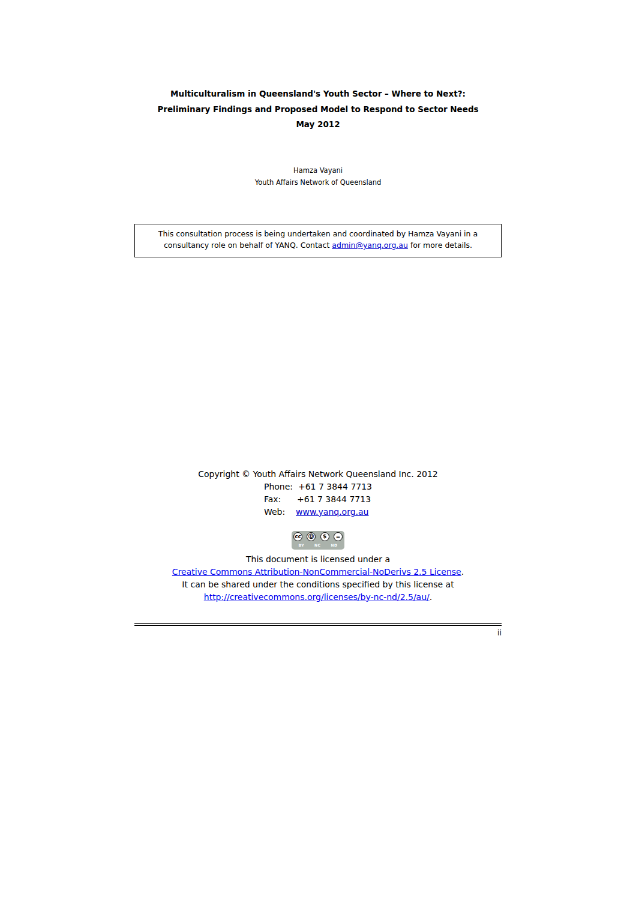Multiculturalism in Queensland's Youth Sector – Where to Next?:
Preliminary Findings and Proposed Model to Respond to Sector Needs
May 2012
Hamza Vayani
Youth Affairs Network of Queensland
This consultation process is being undertaken and coordinated by Hamza Vayani in a consultancy role on behalf of YANQ. Contact admin@yanq.org.au for more details.
Copyright © Youth Affairs Network Queensland Inc. 2012
Phone: +61 7 3844 7713
Fax: +61 7 3844 7713
Web: www.yanq.org.au
cc Ⓓ $ =
BY NC ND
This document is licensed under a
Creative Commons Attribution-NonCommercial-NoDerivs 2.5 License.
It can be shared under the conditions specified by this license at
http://creativecommons.org/licenses/by-nc-nd/2.5/au/.
ii